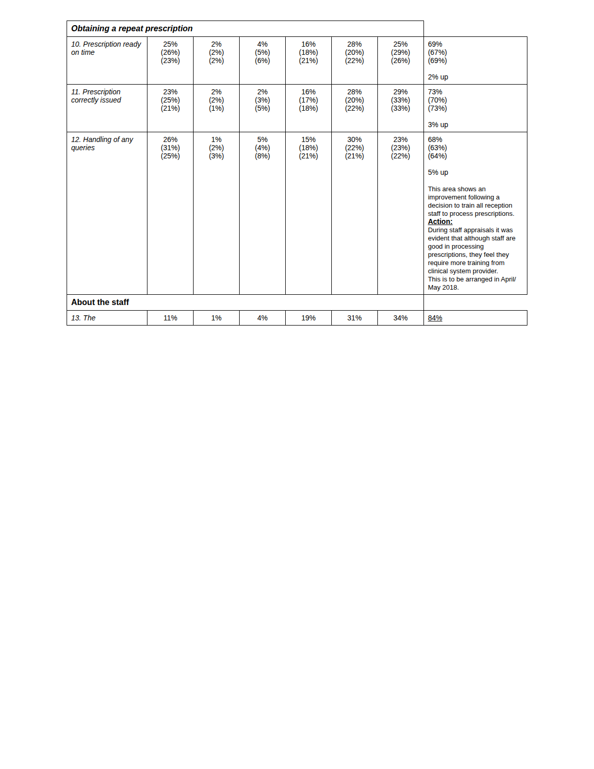| Obtaining a repeat prescription | |
| 10. Prescription ready on time | 25% (26%) (23%) | 2% (2%) (2%) | 4% (5%) (6%) | 16% (18%) (21%) | 28% (20%) (22%) | 25% (29%) (26%) | 69% (67%) (69%) 2% up |
| 11. Prescription correctly issued | 23% (25%) (21%) | 2% (2%) (1%) | 2% (3%) (5%) | 16% (17%) (18%) | 28% (20%) (22%) | 29% (33%) (33%) | 73% (70%) (73%) 3% up |
| 12. Handling of any queries | 26% (31%) (25%) | 1% (2%) (3%) | 5% (4%) (8%) | 15% (18%) (21%) | 30% (22%) (21%) | 23% (23%) (22%) | 68% (63%) (64%) 5% up This area shows an improvement following a decision to train all reception staff to process prescriptions. Action: During staff appraisals it was evident that although staff are good in processing prescriptions, they feel they require more training from clinical system provider. This is to be arranged in April/ May 2018. |
| About the staff | |
| 13. The | 11% | 1% | 4% | 19% | 31% | 34% | 84% |